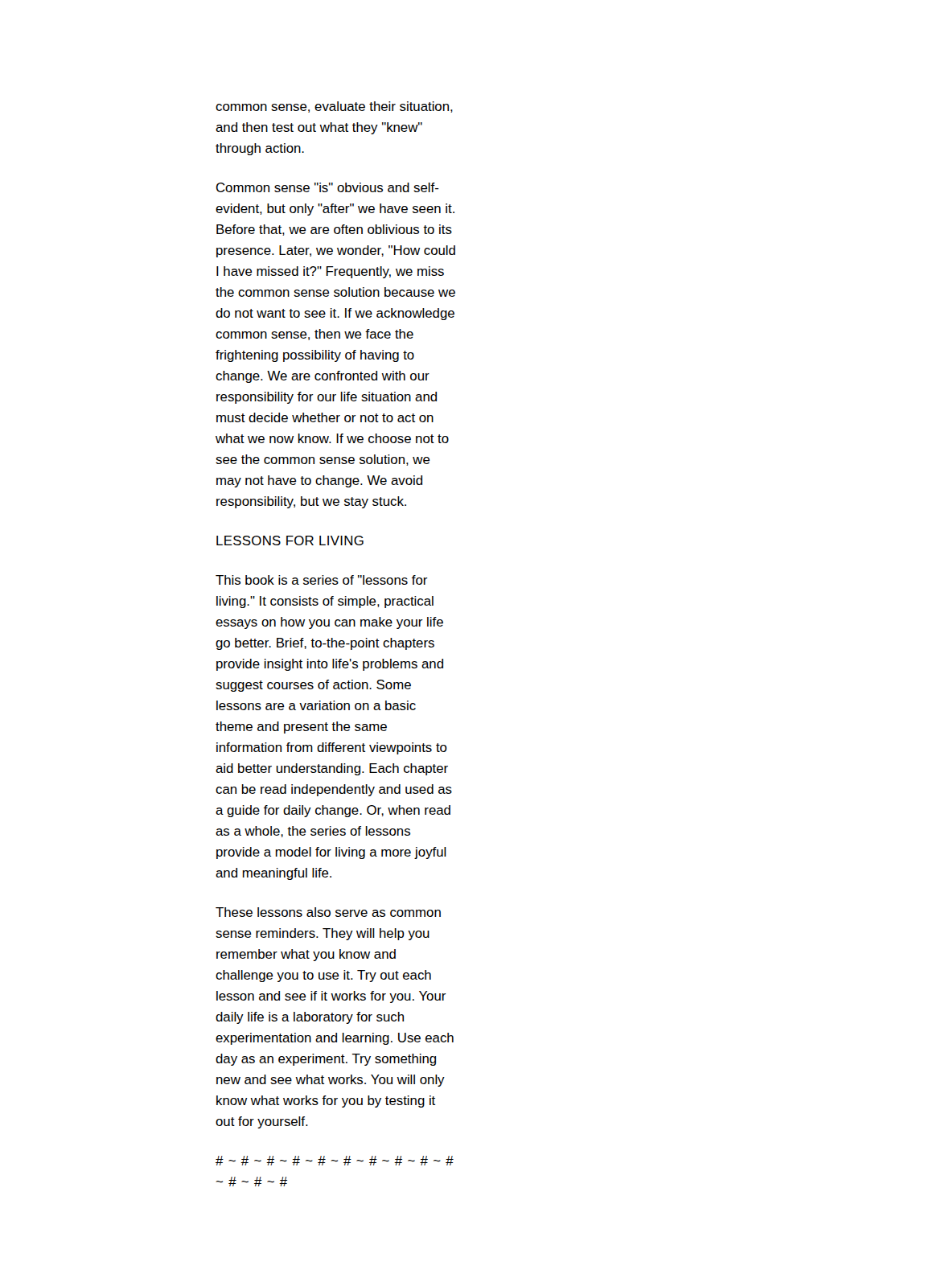common sense, evaluate their situation, and then test out what they "knew" through action.
Common sense "is" obvious and self-evident, but only "after" we have seen it. Before that, we are often oblivious to its presence. Later, we wonder, "How could I have missed it?" Frequently, we miss the common sense solution because we do not want to see it. If we acknowledge common sense, then we face the frightening possibility of having to change. We are confronted with our responsibility for our life situation and must decide whether or not to act on what we now know. If we choose not to see the common sense solution, we may not have to change. We avoid responsibility, but we stay stuck.
LESSONS FOR LIVING
This book is a series of "lessons for living." It consists of simple, practical essays on how you can make your life go better. Brief, to-the-point chapters provide insight into life's problems and suggest courses of action. Some lessons are a variation on a basic theme and present the same information from different viewpoints to aid better understanding. Each chapter can be read independently and used as a guide for daily change. Or, when read as a whole, the series of lessons provide a model for living a more joyful and meaningful life.
These lessons also serve as common sense reminders. They will help you remember what you know and challenge you to use it. Try out each lesson and see if it works for you. Your daily life is a laboratory for such experimentation and learning. Use each day as an experiment. Try something new and see what works. You will only know what works for you by testing it out for yourself.
# ~ # ~ # ~ # ~ # ~ # ~ # ~ # ~ # ~ # ~ # ~ # ~ #